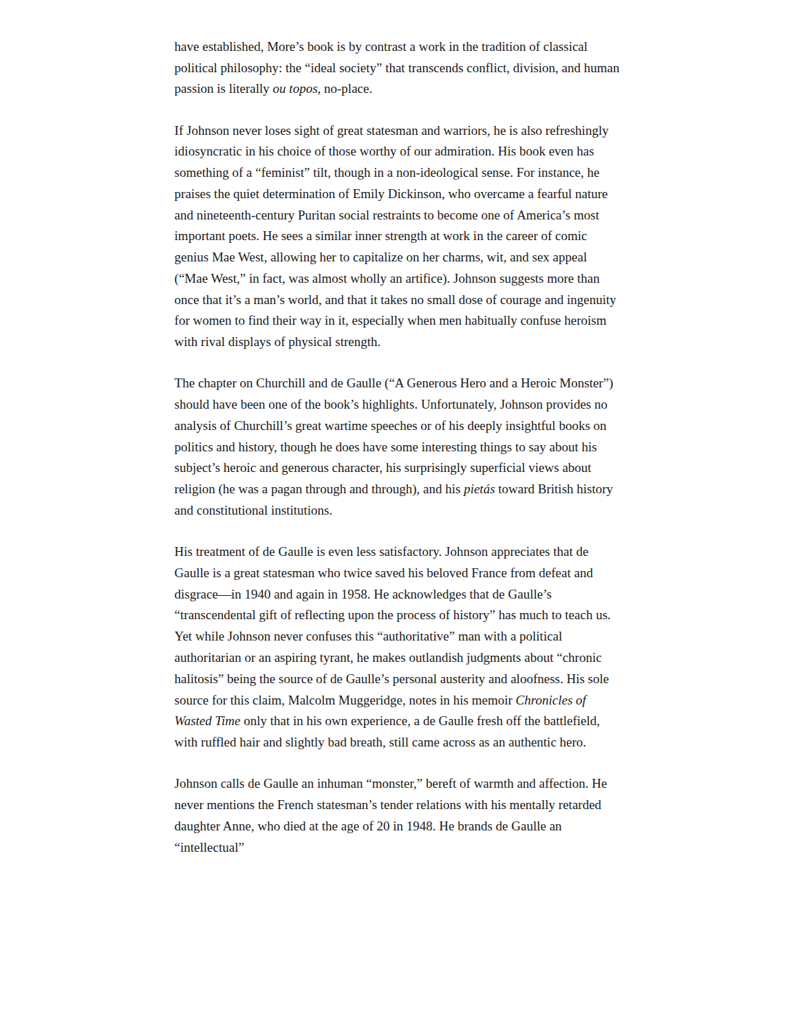have established, More’s book is by contrast a work in the tradition of classical political philosophy: the “ideal society” that transcends conflict, division, and human passion is literally ou topos, no-place.
If Johnson never loses sight of great statesman and warriors, he is also refreshingly idiosyncratic in his choice of those worthy of our admiration. His book even has something of a “feminist” tilt, though in a non-ideological sense. For instance, he praises the quiet determination of Emily Dickinson, who overcame a fearful nature and nineteenth-century Puritan social restraints to become one of America’s most important poets. He sees a similar inner strength at work in the career of comic genius Mae West, allowing her to capitalize on her charms, wit, and sex appeal (“Mae West,” in fact, was almost wholly an artifice). Johnson suggests more than once that it’s a man’s world, and that it takes no small dose of courage and ingenuity for women to find their way in it, especially when men habitually confuse heroism with rival displays of physical strength.
The chapter on Churchill and de Gaulle (“A Generous Hero and a Heroic Monster”) should have been one of the book’s highlights. Unfortunately, Johnson provides no analysis of Churchill’s great wartime speeches or of his deeply insightful books on politics and history, though he does have some interesting things to say about his subject’s heroic and generous character, his surprisingly superficial views about religion (he was a pagan through and through), and his pietás toward British history and constitutional institutions.
His treatment of de Gaulle is even less satisfactory. Johnson appreciates that de Gaulle is a great statesman who twice saved his beloved France from defeat and disgrace—in 1940 and again in 1958. He acknowledges that de Gaulle’s “transcendental gift of reflecting upon the process of history” has much to teach us. Yet while Johnson never confuses this “authoritative” man with a political authoritarian or an aspiring tyrant, he makes outlandish judgments about “chronic halitosis” being the source of de Gaulle’s personal austerity and aloofness. His sole source for this claim, Malcolm Muggeridge, notes in his memoir Chronicles of Wasted Time only that in his own experience, a de Gaulle fresh off the battlefield, with ruffled hair and slightly bad breath, still came across as an authentic hero.
Johnson calls de Gaulle an inhuman “monster,” bereft of warmth and affection. He never mentions the French statesman’s tender relations with his mentally retarded daughter Anne, who died at the age of 20 in 1948. He brands de Gaulle an “intellectual”